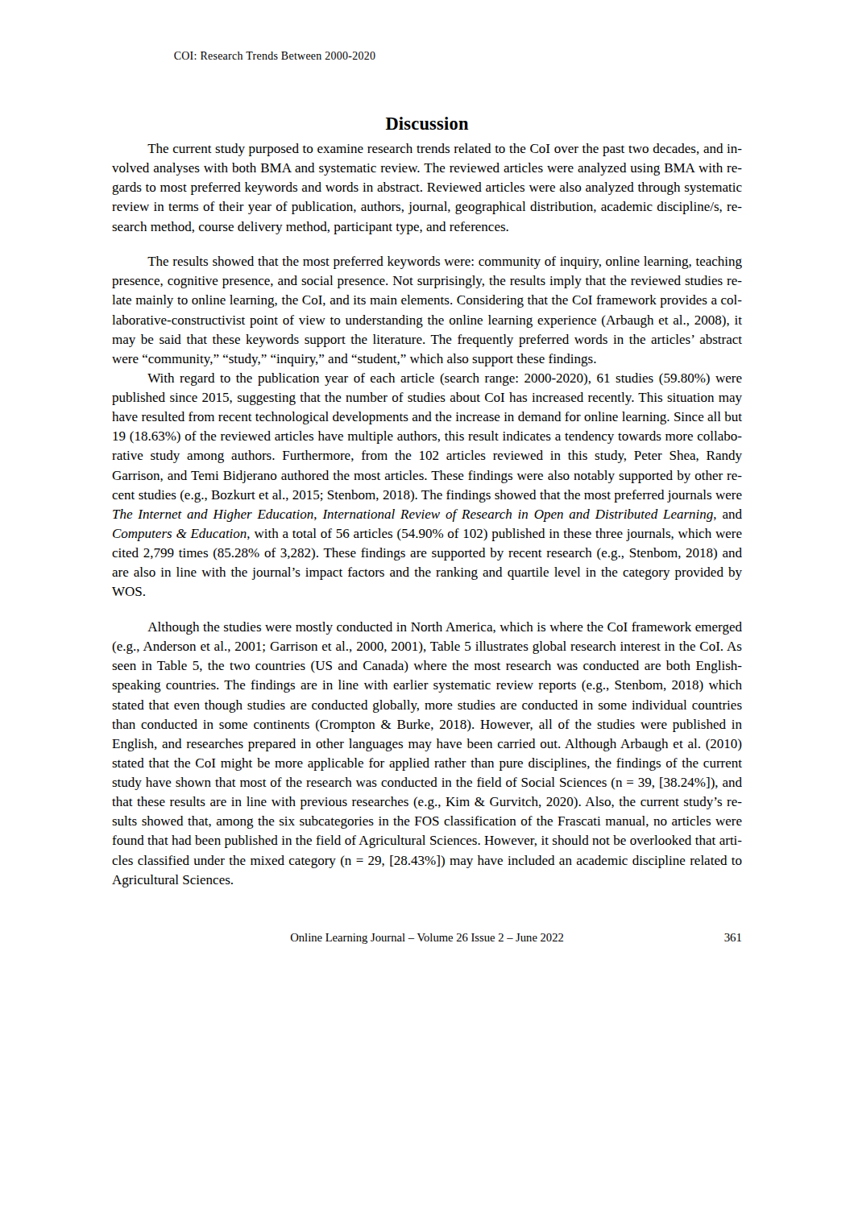COI: Research Trends Between 2000-2020
Discussion
The current study purposed to examine research trends related to the CoI over the past two decades, and involved analyses with both BMA and systematic review. The reviewed articles were analyzed using BMA with regards to most preferred keywords and words in abstract. Reviewed articles were also analyzed through systematic review in terms of their year of publication, authors, journal, geographical distribution, academic discipline/s, research method, course delivery method, participant type, and references.
The results showed that the most preferred keywords were: community of inquiry, online learning, teaching presence, cognitive presence, and social presence. Not surprisingly, the results imply that the reviewed studies relate mainly to online learning, the CoI, and its main elements. Considering that the CoI framework provides a collaborative-constructivist point of view to understanding the online learning experience (Arbaugh et al., 2008), it may be said that these keywords support the literature. The frequently preferred words in the articles’ abstract were “community,” “study,” “inquiry,” and “student,” which also support these findings.
With regard to the publication year of each article (search range: 2000-2020), 61 studies (59.80%) were published since 2015, suggesting that the number of studies about CoI has increased recently. This situation may have resulted from recent technological developments and the increase in demand for online learning. Since all but 19 (18.63%) of the reviewed articles have multiple authors, this result indicates a tendency towards more collaborative study among authors. Furthermore, from the 102 articles reviewed in this study, Peter Shea, Randy Garrison, and Temi Bidjerano authored the most articles. These findings were also notably supported by other recent studies (e.g., Bozkurt et al., 2015; Stenbom, 2018). The findings showed that the most preferred journals were The Internet and Higher Education, International Review of Research in Open and Distributed Learning, and Computers & Education, with a total of 56 articles (54.90% of 102) published in these three journals, which were cited 2,799 times (85.28% of 3,282). These findings are supported by recent research (e.g., Stenbom, 2018) and are also in line with the journal’s impact factors and the ranking and quartile level in the category provided by WOS.
Although the studies were mostly conducted in North America, which is where the CoI framework emerged (e.g., Anderson et al., 2001; Garrison et al., 2000, 2001), Table 5 illustrates global research interest in the CoI. As seen in Table 5, the two countries (US and Canada) where the most research was conducted are both English-speaking countries. The findings are in line with earlier systematic review reports (e.g., Stenbom, 2018) which stated that even though studies are conducted globally, more studies are conducted in some individual countries than conducted in some continents (Crompton & Burke, 2018). However, all of the studies were published in English, and researches prepared in other languages may have been carried out. Although Arbaugh et al. (2010) stated that the CoI might be more applicable for applied rather than pure disciplines, the findings of the current study have shown that most of the research was conducted in the field of Social Sciences (n = 39, [38.24%]), and that these results are in line with previous researches (e.g., Kim & Gurvitch, 2020). Also, the current study’s results showed that, among the six subcategories in the FOS classification of the Frascati manual, no articles were found that had been published in the field of Agricultural Sciences. However, it should not be overlooked that articles classified under the mixed category (n = 29, [28.43%]) may have included an academic discipline related to Agricultural Sciences.
Online Learning Journal – Volume 26 Issue 2 – June 2022 361